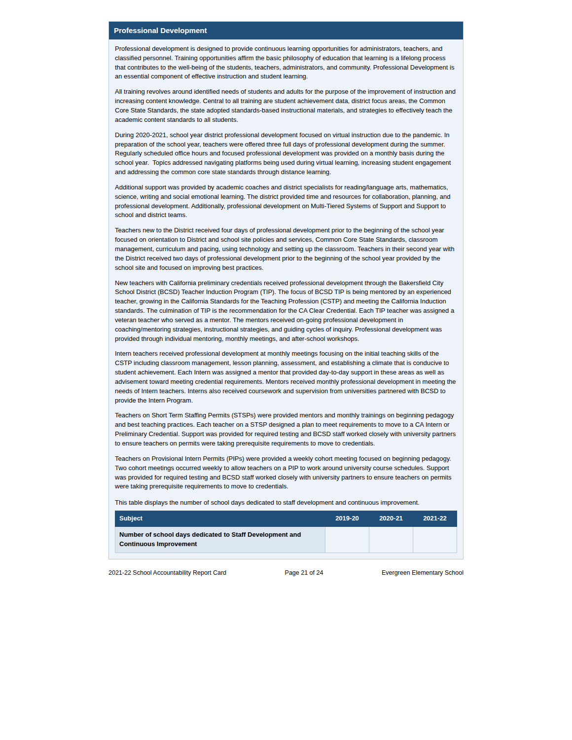Professional Development
Professional development is designed to provide continuous learning opportunities for administrators, teachers, and classified personnel. Training opportunities affirm the basic philosophy of education that learning is a lifelong process that contributes to the well-being of the students, teachers, administrators, and community. Professional Development is an essential component of effective instruction and student learning.
All training revolves around identified needs of students and adults for the purpose of the improvement of instruction and increasing content knowledge. Central to all training are student achievement data, district focus areas, the Common Core State Standards, the state adopted standards-based instructional materials, and strategies to effectively teach the academic content standards to all students.
During 2020-2021, school year district professional development focused on virtual instruction due to the pandemic. In preparation of the school year, teachers were offered three full days of professional development during the summer. Regularly scheduled office hours and focused professional development was provided on a monthly basis during the school year. Topics addressed navigating platforms being used during virtual learning, increasing student engagement and addressing the common core state standards through distance learning.
Additional support was provided by academic coaches and district specialists for reading/language arts, mathematics, science, writing and social emotional learning. The district provided time and resources for collaboration, planning, and professional development. Additionally, professional development on Multi-Tiered Systems of Support and Support to school and district teams.
Teachers new to the District received four days of professional development prior to the beginning of the school year focused on orientation to District and school site policies and services, Common Core State Standards, classroom management, curriculum and pacing, using technology and setting up the classroom. Teachers in their second year with the District received two days of professional development prior to the beginning of the school year provided by the school site and focused on improving best practices.
New teachers with California preliminary credentials received professional development through the Bakersfield City School District (BCSD) Teacher Induction Program (TIP). The focus of BCSD TIP is being mentored by an experienced teacher, growing in the California Standards for the Teaching Profession (CSTP) and meeting the California Induction standards. The culmination of TIP is the recommendation for the CA Clear Credential. Each TIP teacher was assigned a veteran teacher who served as a mentor. The mentors received on-going professional development in coaching/mentoring strategies, instructional strategies, and guiding cycles of inquiry. Professional development was provided through individual mentoring, monthly meetings, and after-school workshops.
Intern teachers received professional development at monthly meetings focusing on the initial teaching skills of the CSTP including classroom management, lesson planning, assessment, and establishing a climate that is conducive to student achievement. Each Intern was assigned a mentor that provided day-to-day support in these areas as well as advisement toward meeting credential requirements. Mentors received monthly professional development in meeting the needs of Intern teachers. Interns also received coursework and supervision from universities partnered with BCSD to provide the Intern Program.
Teachers on Short Term Staffing Permits (STSPs) were provided mentors and monthly trainings on beginning pedagogy and best teaching practices. Each teacher on a STSP designed a plan to meet requirements to move to a CA Intern or Preliminary Credential. Support was provided for required testing and BCSD staff worked closely with university partners to ensure teachers on permits were taking prerequisite requirements to move to credentials.
Teachers on Provisional Intern Permits (PIPs) were provided a weekly cohort meeting focused on beginning pedagogy. Two cohort meetings occurred weekly to allow teachers on a PIP to work around university course schedules. Support was provided for required testing and BCSD staff worked closely with university partners to ensure teachers on permits were taking prerequisite requirements to move to credentials.
This table displays the number of school days dedicated to staff development and continuous improvement.
| Subject | 2019-20 | 2020-21 | 2021-22 |
| --- | --- | --- | --- |
| Number of school days dedicated to Staff Development and Continuous Improvement | | | |
2021-22 School Accountability Report Card
Page 21 of 24
Evergreen Elementary School